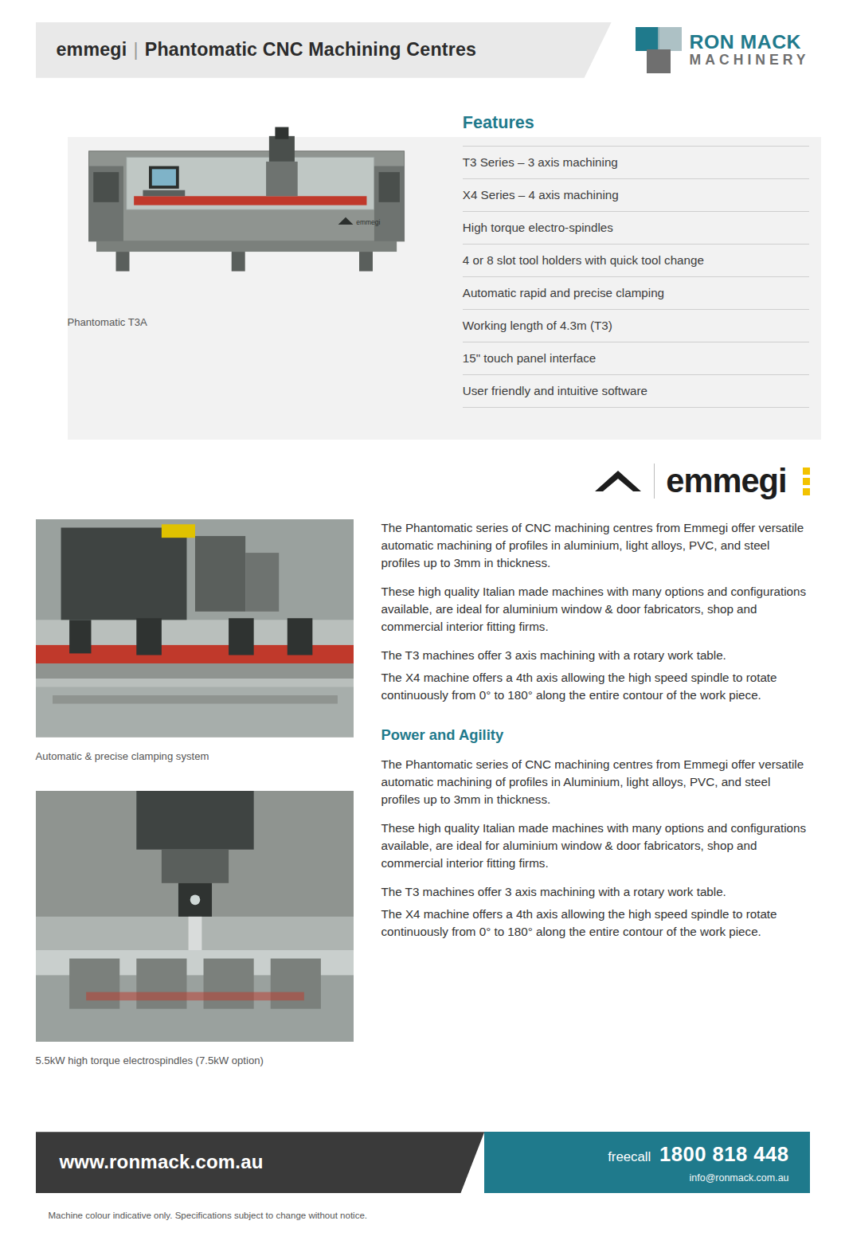emmegi|Phantomatic CNC Machining Centres
RON MACK MACHINERY
emmegi
Phantomatic T3A
Features
T3 Series – 3 axis machining
X4 Series – 4 axis machining
High torque electro-spindles
4 or 8 slot tool holders with quick tool change
Automatic rapid and precise clamping
Working length of 4.3m (T3)
15" touch panel interface
User friendly and intuitive software
emmegi
Automatic & precise clamping system
5.5kW high torque electrospindles (7.5kW option)
The Phantomatic series of CNC machining centres from Emmegi offer versatile automatic machining of profiles in aluminium, light alloys, PVC, and steel profiles up to 3mm in thickness.
These high quality Italian made machines with many options and configurations available, are ideal for aluminium window & door fabricators, shop and commercial interior fitting firms.
The T3 machines offer 3 axis machining with a rotary work table.
The X4 machine offers a 4th axis allowing the high speed spindle to rotate continuously from 0° to 180° along the entire contour of the work piece.
Power and Agility
The Phantomatic series of CNC machining centres from Emmegi offer versatile automatic machining of profiles in Aluminium, light alloys, PVC, and steel profiles up to 3mm in thickness.
These high quality Italian made machines with many options and configurations available, are ideal for aluminium window & door fabricators, shop and commercial interior fitting firms.
The T3 machines offer 3 axis machining with a rotary work table.
The X4 machine offers a 4th axis allowing the high speed spindle to rotate continuously from 0° to 180° along the entire contour of the work piece.
www.ronmack.com.au
freecall 1800 818 448
info@ronmack.com.au
Machine colour indicative only. Specifications subject to change without notice.